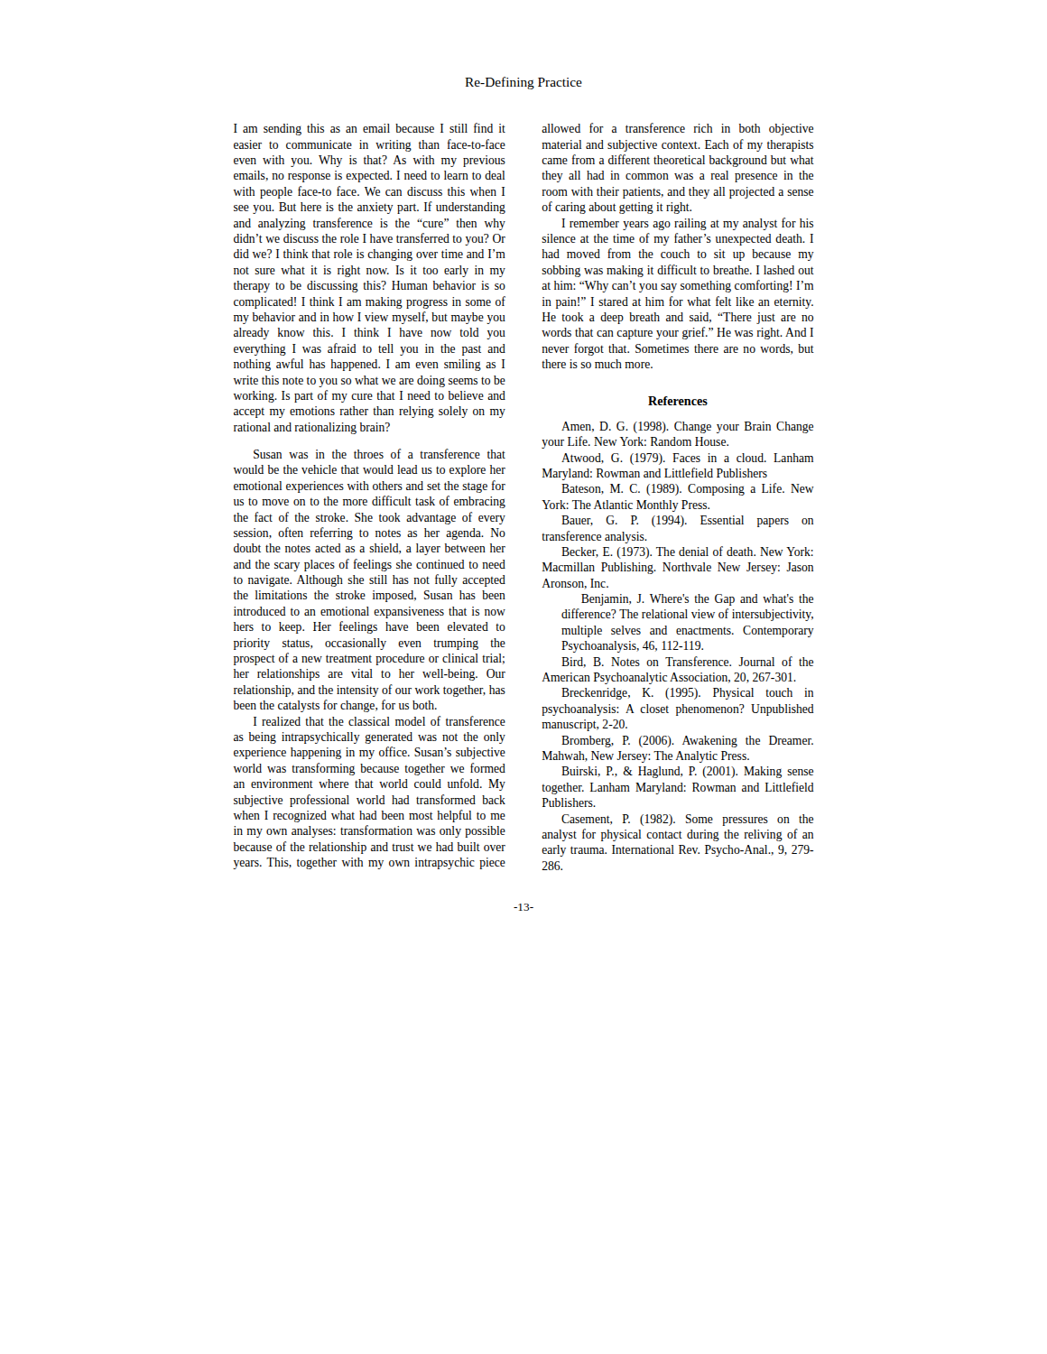Re-Defining Practice
I am sending this as an email because I still find it easier to communicate in writing than face-to-face even with you. Why is that? As with my previous emails, no response is expected. I need to learn to deal with people face-to face. We can discuss this when I see you. But here is the anxiety part. If understanding and analyzing transference is the “cure” then why didn’t we discuss the role I have transferred to you? Or did we? I think that role is changing over time and I’m not sure what it is right now. Is it too early in my therapy to be discussing this? Human behavior is so complicated! I think I am making progress in some of my behavior and in how I view myself, but maybe you already know this. I think I have now told you everything I was afraid to tell you in the past and nothing awful has happened. I am even smiling as I write this note to you so what we are doing seems to be working. Is part of my cure that I need to believe and accept my emotions rather than relying solely on my rational and rationalizing brain?
Susan was in the throes of a transference that would be the vehicle that would lead us to explore her emotional experiences with others and set the stage for us to move on to the more difficult task of embracing the fact of the stroke. She took advantage of every session, often referring to notes as her agenda. No doubt the notes acted as a shield, a layer between her and the scary places of feelings she continued to need to navigate. Although she still has not fully accepted the limitations the stroke imposed, Susan has been introduced to an emotional expansiveness that is now hers to keep. Her feelings have been elevated to priority status, occasionally even trumping the prospect of a new treatment procedure or clinical trial; her relationships are vital to her well-being. Our relationship, and the intensity of our work together, has been the catalysts for change, for us both.
I realized that the classical model of transference as being intrapsychically generated was not the only experience happening in my office. Susan’s subjective world was transforming because together we formed an environment where that world could unfold. My subjective professional world had transformed back when I recognized what had been most helpful to me in my own analyses: transformation was only possible because of the relationship and trust we had built over years. This, together with my own intrapsychic piece allowed for a transference rich in both objective material and subjective context. Each of my therapists came from a different theoretical background but what they all had in common was a real presence in the room with their patients, and they all projected a sense of caring about getting it right.
I remember years ago railing at my analyst for his silence at the time of my father’s unexpected death. I had moved from the couch to sit up because my sobbing was making it difficult to breathe. I lashed out at him: “Why can’t you say something comforting! I’m in pain!” I stared at him for what felt like an eternity. He took a deep breath and said, “There just are no words that can capture your grief.” He was right. And I never forgot that. Sometimes there are no words, but there is so much more.
References
Amen, D. G. (1998). Change your Brain Change your Life. New York: Random House.
Atwood, G. (1979). Faces in a cloud. Lanham Maryland: Rowman and Littlefield Publishers
Bateson, M. C. (1989). Composing a Life. New York: The Atlantic Monthly Press.
Bauer, G. P. (1994). Essential papers on transference analysis.
Becker, E. (1973). The denial of death. New York: Macmillan Publishing. Northvale New Jersey: Jason Aronson, Inc.
Benjamin, J. Where's the Gap and what's the difference? The relational view of intersubjectivity, multiple selves and enactments. Contemporary Psychoanalysis, 46, 112-119.
Bird, B. Notes on Transference. Journal of the American Psychoanalytic Association, 20, 267-301.
Breckenridge, K. (1995). Physical touch in psychoanalysis: A closet phenomenon? Unpublished manuscript, 2-20.
Bromberg, P. (2006). Awakening the Dreamer. Mahwah, New Jersey: The Analytic Press.
Buirski, P., & Haglund, P. (2001). Making sense together. Lanham Maryland: Rowman and Littlefield Publishers.
Casement, P. (1982). Some pressures on the analyst for physical contact during the reliving of an early trauma. International Rev. Psycho-Anal., 9, 279-286.
-13-